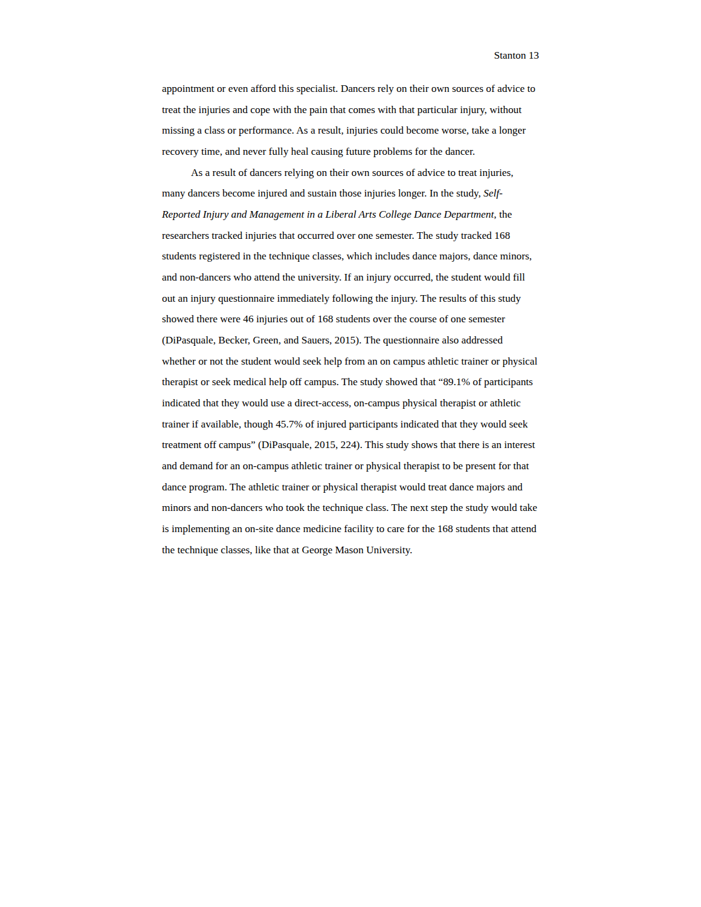Stanton 13
appointment or even afford this specialist. Dancers rely on their own sources of advice to treat the injuries and cope with the pain that comes with that particular injury, without missing a class or performance. As a result, injuries could become worse, take a longer recovery time, and never fully heal causing future problems for the dancer.
As a result of dancers relying on their own sources of advice to treat injuries, many dancers become injured and sustain those injuries longer. In the study, Self-Reported Injury and Management in a Liberal Arts College Dance Department, the researchers tracked injuries that occurred over one semester. The study tracked 168 students registered in the technique classes, which includes dance majors, dance minors, and non-dancers who attend the university. If an injury occurred, the student would fill out an injury questionnaire immediately following the injury. The results of this study showed there were 46 injuries out of 168 students over the course of one semester (DiPasquale, Becker, Green, and Sauers, 2015). The questionnaire also addressed whether or not the student would seek help from an on campus athletic trainer or physical therapist or seek medical help off campus. The study showed that “89.1% of participants indicated that they would use a direct-access, on-campus physical therapist or athletic trainer if available, though 45.7% of injured participants indicated that they would seek treatment off campus” (DiPasquale, 2015, 224). This study shows that there is an interest and demand for an on-campus athletic trainer or physical therapist to be present for that dance program. The athletic trainer or physical therapist would treat dance majors and minors and non-dancers who took the technique class. The next step the study would take is implementing an on-site dance medicine facility to care for the 168 students that attend the technique classes, like that at George Mason University.